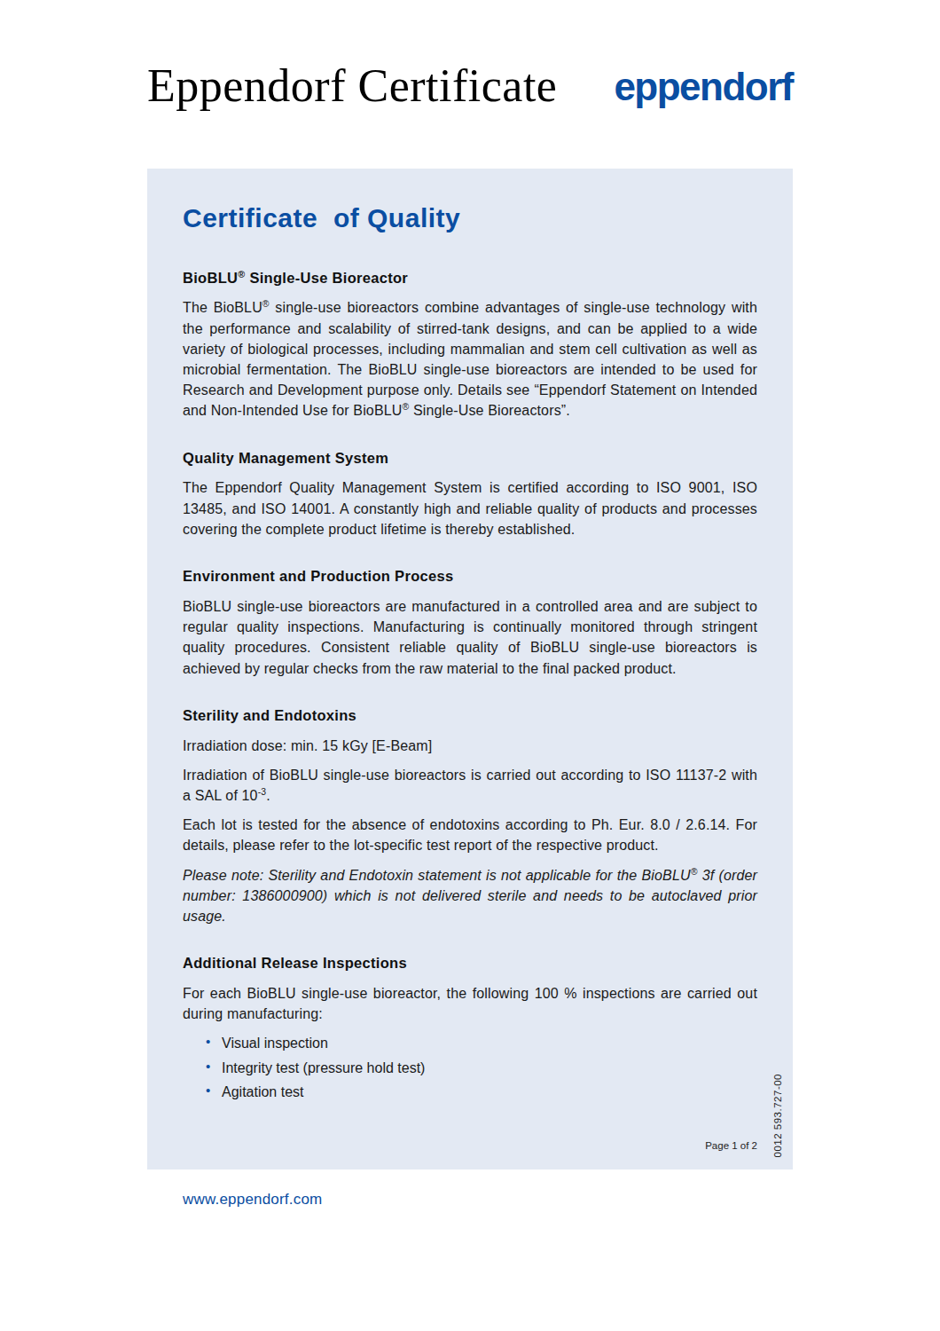eppendorf
Eppendorf Certificate
Certificate of Quality
BioBLU® Single-Use Bioreactor
The BioBLU® single-use bioreactors combine advantages of single-use technology with the performance and scalability of stirred-tank designs, and can be applied to a wide variety of biological processes, including mammalian and stem cell cultivation as well as microbial fermentation. The BioBLU single-use bioreactors are intended to be used for Research and Development purpose only. Details see “Eppendorf Statement on Intended and Non-Intended Use for BioBLU® Single-Use Bioreactors”.
Quality Management System
The Eppendorf Quality Management System is certified according to ISO 9001, ISO 13485, and ISO 14001. A constantly high and reliable quality of products and processes covering the complete product lifetime is thereby established.
Environment and Production Process
BioBLU single-use bioreactors are manufactured in a controlled area and are subject to regular quality inspections. Manufacturing is continually monitored through stringent quality procedures. Consistent reliable quality of BioBLU single-use bioreactors is achieved by regular checks from the raw material to the final packed product.
Sterility and Endotoxins
Irradiation dose: min. 15 kGy [E-Beam]
Irradiation of BioBLU single-use bioreactors is carried out according to ISO 11137-2 with a SAL of 10-3.
Each lot is tested for the absence of endotoxins according to Ph. Eur. 8.0 / 2.6.14. For details, please refer to the lot-specific test report of the respective product.
Please note: Sterility and Endotoxin statement is not applicable for the BioBLU® 3f (order number: 1386000900) which is not delivered sterile and needs to be autoclaved prior usage.
Additional Release Inspections
For each BioBLU single-use bioreactor, the following 100 % inspections are carried out during manufacturing:
Visual inspection
Integrity test (pressure hold test)
Agitation test
Page 1 of 2
0012 593.727-00
www.eppendorf.com